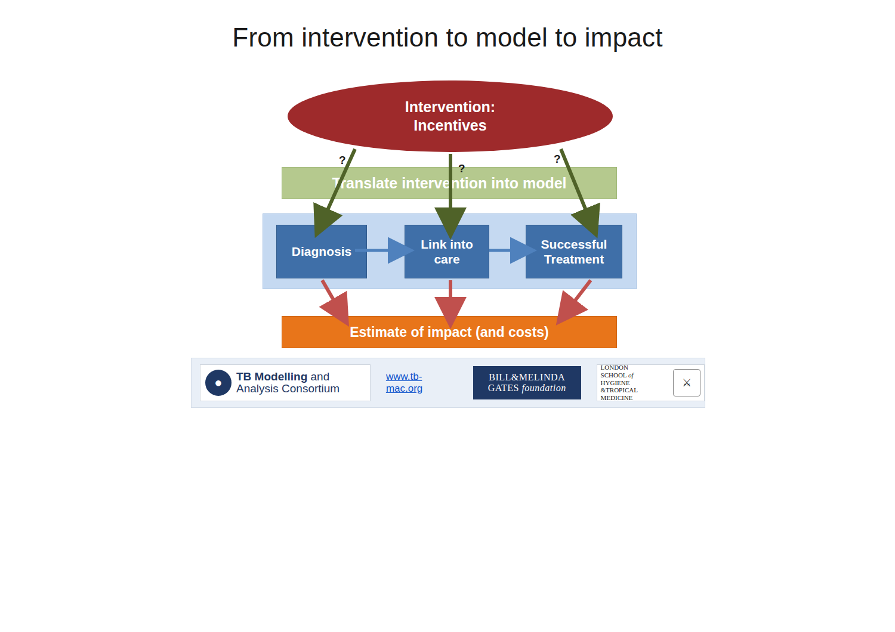From intervention to model to impact
Intervention:
Incentives
Translate intervention into model
Diagnosis
Link into
care
Successful
Treatment
Estimate of impact (and costs)
? ? ?
●
TB Modelling and
Analysis Consortium
www.tb-mac.org
BILL&MELINDA
GATES foundation
LONDON
SCHOOL of
HYGIENE
&TROPICAL
MEDICINE
⚔